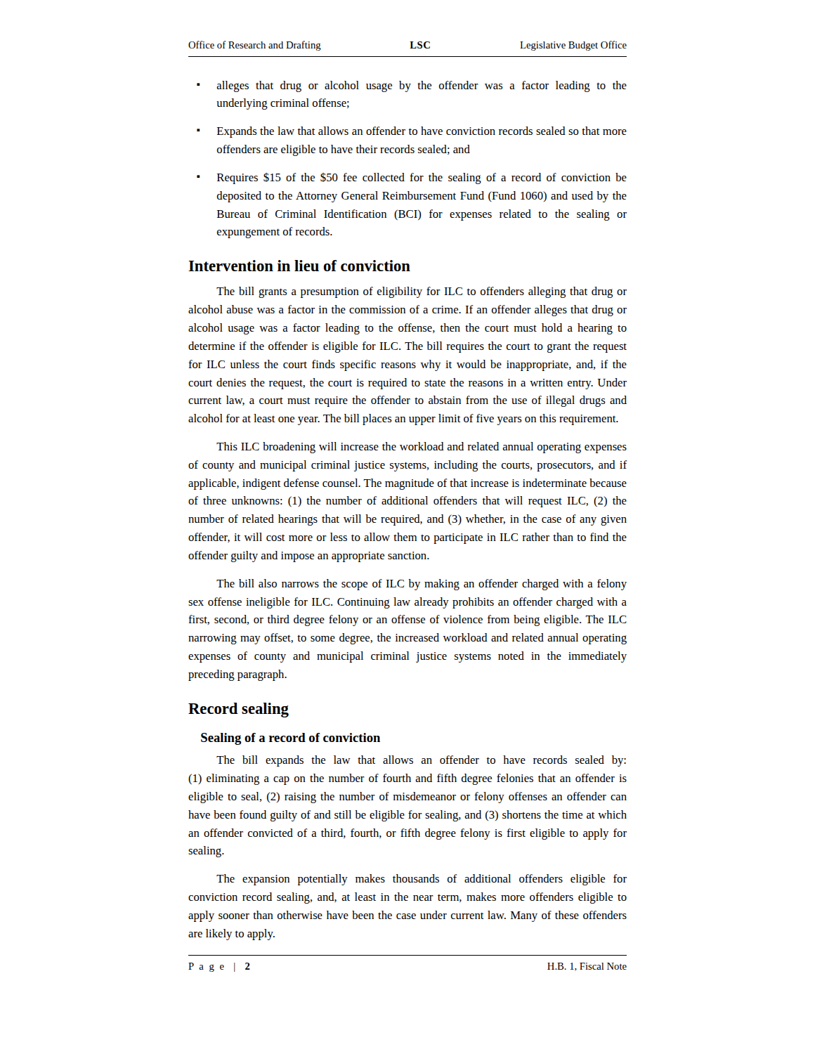Office of Research and Drafting
LSC
Legislative Budget Office
alleges that drug or alcohol usage by the offender was a factor leading to the underlying criminal offense;
Expands the law that allows an offender to have conviction records sealed so that more offenders are eligible to have their records sealed; and
Requires $15 of the $50 fee collected for the sealing of a record of conviction be deposited to the Attorney General Reimbursement Fund (Fund 1060) and used by the Bureau of Criminal Identification (BCI) for expenses related to the sealing or expungement of records.
Intervention in lieu of conviction
The bill grants a presumption of eligibility for ILC to offenders alleging that drug or alcohol abuse was a factor in the commission of a crime. If an offender alleges that drug or alcohol usage was a factor leading to the offense, then the court must hold a hearing to determine if the offender is eligible for ILC. The bill requires the court to grant the request for ILC unless the court finds specific reasons why it would be inappropriate, and, if the court denies the request, the court is required to state the reasons in a written entry. Under current law, a court must require the offender to abstain from the use of illegal drugs and alcohol for at least one year. The bill places an upper limit of five years on this requirement.
This ILC broadening will increase the workload and related annual operating expenses of county and municipal criminal justice systems, including the courts, prosecutors, and if applicable, indigent defense counsel. The magnitude of that increase is indeterminate because of three unknowns: (1) the number of additional offenders that will request ILC, (2) the number of related hearings that will be required, and (3) whether, in the case of any given offender, it will cost more or less to allow them to participate in ILC rather than to find the offender guilty and impose an appropriate sanction.
The bill also narrows the scope of ILC by making an offender charged with a felony sex offense ineligible for ILC. Continuing law already prohibits an offender charged with a first, second, or third degree felony or an offense of violence from being eligible. The ILC narrowing may offset, to some degree, the increased workload and related annual operating expenses of county and municipal criminal justice systems noted in the immediately preceding paragraph.
Record sealing
Sealing of a record of conviction
The bill expands the law that allows an offender to have records sealed by: (1) eliminating a cap on the number of fourth and fifth degree felonies that an offender is eligible to seal, (2) raising the number of misdemeanor or felony offenses an offender can have been found guilty of and still be eligible for sealing, and (3) shortens the time at which an offender convicted of a third, fourth, or fifth degree felony is first eligible to apply for sealing.
The expansion potentially makes thousands of additional offenders eligible for conviction record sealing, and, at least in the near term, makes more offenders eligible to apply sooner than otherwise have been the case under current law. Many of these offenders are likely to apply.
P a g e | 2
H.B. 1, Fiscal Note